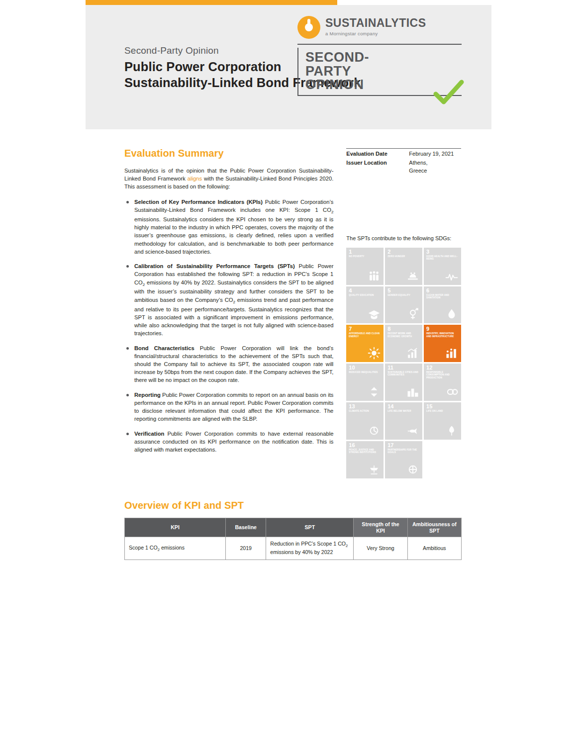Second-Party Opinion
Public Power Corporation
Sustainability-Linked Bond Framework
SUSTAINALYTICS
a Morningstar company
SECOND-
PARTY
OPINION
Evaluation Summary
Sustainalytics is of the opinion that the Public Power Corporation Sustainability-Linked Bond Framework aligns with the Sustainability-Linked Bond Principles 2020. This assessment is based on the following:
Selection of Key Performance Indicators (KPIs) Public Power Corporation’s Sustainability-Linked Bond Framework includes one KPI: Scope 1 CO2 emissions. Sustainalytics considers the KPI chosen to be very strong as it is highly material to the industry in which PPC operates, covers the majority of the issuer’s greenhouse gas emissions, is clearly defined, relies upon a verified methodology for calculation, and is benchmarkable to both peer performance and science-based trajectories.
Calibration of Sustainability Performance Targets (SPTs) Public Power Corporation has established the following SPT: a reduction in PPC’s Scope 1 CO2 emissions by 40% by 2022. Sustainalytics considers the SPT to be aligned with the issuer’s sustainability strategy and further considers the SPT to be ambitious based on the Company’s CO2 emissions trend and past performance and relative to its peer performance/targets. Sustainalytics recognizes that the SPT is associated with a significant improvement in emissions performance, while also acknowledging that the target is not fully aligned with science-based trajectories.
Bond Characteristics Public Power Corporation will link the bond’s financial/structural characteristics to the achievement of the SPTs such that, should the Company fail to achieve its SPT, the associated coupon rate will increase by 50bps from the next coupon date. If the Company achieves the SPT, there will be no impact on the coupon rate.
Reporting Public Power Corporation commits to report on an annual basis on its performance on the KPIs in an annual report. Public Power Corporation commits to disclose relevant information that could affect the KPI performance. The reporting commitments are aligned with the SLBP.
Verification Public Power Corporation commits to have external reasonable assurance conducted on its KPI performance on the notification date. This is aligned with market expectations.
Evaluation Date
February 19, 2021
Issuer Location
Athens,
Greece
The SPTs contribute to the following SDGs:
1 No Poverty
2 Zero Hunger
3 Good Health and Well-Being
4 Quality Education
5 Gender Equality
6 Clean Water and Sanitation
7 Affordable and Clean Energy
8 Decent Work and Economic Growth
9 Industry, Innovation and Infrastructure
10 Reduced Inequalities
11 Sustainable Cities and Communities
12 Responsible Consumption and Production
13 Climate Action
14 Life Below Water
15 Life on Land
16 Peace, Justice and Strong Institutions
17 Partnerships for the Goals
Overview of KPI and SPT
| KPI | Baseline | SPT | Strength of the KPI | Ambitiousness of SPT |
| --- | --- | --- | --- | --- |
| Scope 1 CO 2 emissions | 2019 | Reduction in PPC’s Scope 1 CO 2 emissions by 40% by 2022 | Very Strong | Ambitious |